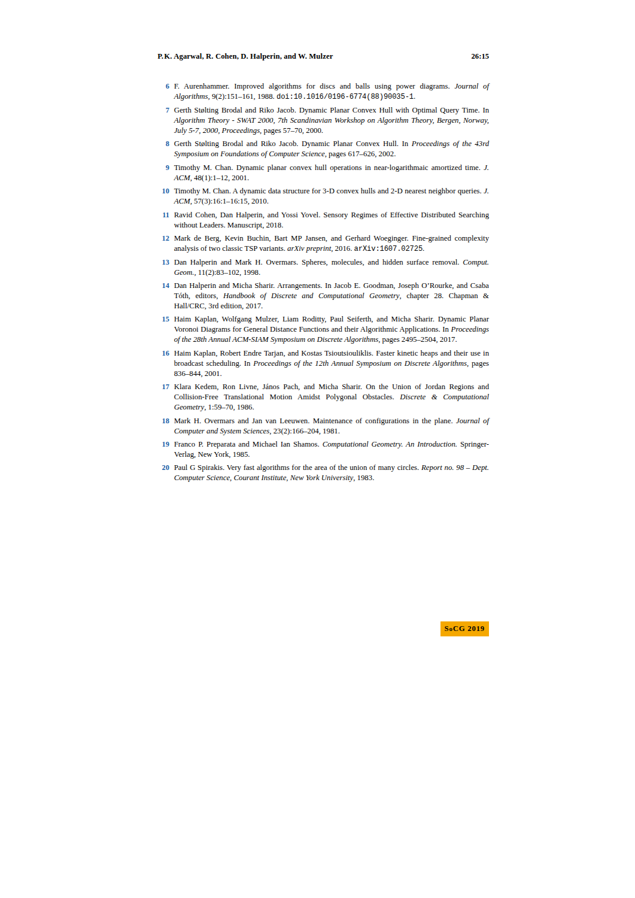P. K. Agarwal, R. Cohen, D. Halperin, and W. Mulzer 26:15
6 F. Aurenhammer. Improved algorithms for discs and balls using power diagrams. Journal of Algorithms, 9(2):151–161, 1988. doi:10.1016/0196-6774(88)90035-1.
7 Gerth Stølting Brodal and Riko Jacob. Dynamic Planar Convex Hull with Optimal Query Time. In Algorithm Theory - SWAT 2000, 7th Scandinavian Workshop on Algorithm Theory, Bergen, Norway, July 5-7, 2000, Proceedings, pages 57–70, 2000.
8 Gerth Stølting Brodal and Riko Jacob. Dynamic Planar Convex Hull. In Proceedings of the 43rd Symposium on Foundations of Computer Science, pages 617–626, 2002.
9 Timothy M. Chan. Dynamic planar convex hull operations in near-logarithmaic amortized time. J. ACM, 48(1):1–12, 2001.
10 Timothy M. Chan. A dynamic data structure for 3-D convex hulls and 2-D nearest neighbor queries. J. ACM, 57(3):16:1–16:15, 2010.
11 Ravid Cohen, Dan Halperin, and Yossi Yovel. Sensory Regimes of Effective Distributed Searching without Leaders. Manuscript, 2018.
12 Mark de Berg, Kevin Buchin, Bart MP Jansen, and Gerhard Woeginger. Fine-grained complexity analysis of two classic TSP variants. arXiv preprint, 2016. arXiv:1607.02725.
13 Dan Halperin and Mark H. Overmars. Spheres, molecules, and hidden surface removal. Comput. Geom., 11(2):83–102, 1998.
14 Dan Halperin and Micha Sharir. Arrangements. In Jacob E. Goodman, Joseph O’Rourke, and Csaba Tóth, editors, Handbook of Discrete and Computational Geometry, chapter 28. Chapman & Hall/CRC, 3rd edition, 2017.
15 Haim Kaplan, Wolfgang Mulzer, Liam Roditty, Paul Seiferth, and Micha Sharir. Dynamic Planar Voronoi Diagrams for General Distance Functions and their Algorithmic Applications. In Proceedings of the 28th Annual ACM-SIAM Symposium on Discrete Algorithms, pages 2495–2504, 2017.
16 Haim Kaplan, Robert Endre Tarjan, and Kostas Tsioutsiouliklis. Faster kinetic heaps and their use in broadcast scheduling. In Proceedings of the 12th Annual Symposium on Discrete Algorithms, pages 836–844, 2001.
17 Klara Kedem, Ron Livne, János Pach, and Micha Sharir. On the Union of Jordan Regions and Collision-Free Translational Motion Amidst Polygonal Obstacles. Discrete & Computational Geometry, 1:59–70, 1986.
18 Mark H. Overmars and Jan van Leeuwen. Maintenance of configurations in the plane. Journal of Computer and System Sciences, 23(2):166–204, 1981.
19 Franco P. Preparata and Michael Ian Shamos. Computational Geometry. An Introduction. Springer-Verlag, New York, 1985.
20 Paul G Spirakis. Very fast algorithms for the area of the union of many circles. Report no. 98 – Dept. Computer Science, Courant Institute, New York University, 1983.
So CG 2019